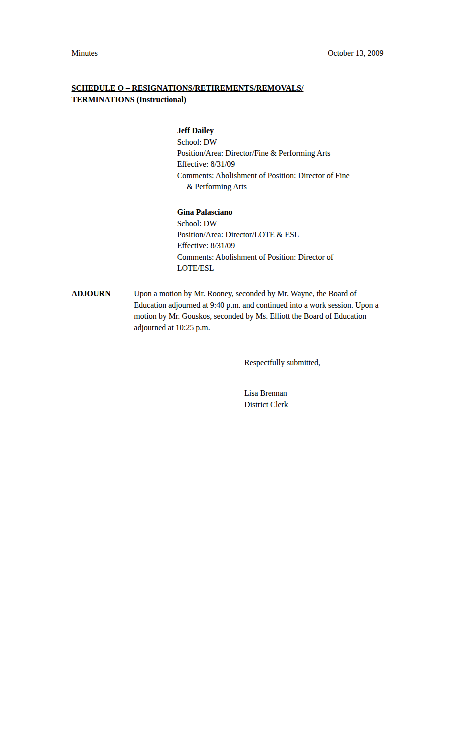Minutes
October 13, 2009
SCHEDULE O – RESIGNATIONS/RETIREMENTS/REMOVALS/
TERMINATIONS (Instructional)
Jeff Dailey
School: DW
Position/Area: Director/Fine & Performing Arts
Effective: 8/31/09
Comments: Abolishment of Position: Director of Fine
& Performing Arts
Gina Palasciano
School: DW
Position/Area: Director/LOTE & ESL
Effective: 8/31/09
Comments: Abolishment of Position: Director of
LOTE/ESL
ADJOURN
Upon a motion by Mr. Rooney, seconded by Mr. Wayne, the Board of Education adjourned at 9:40 p.m. and continued into a work session. Upon a motion by Mr. Gouskos, seconded by Ms. Elliott the Board of Education adjourned at 10:25 p.m.
Respectfully submitted,
Lisa Brennan
District Clerk